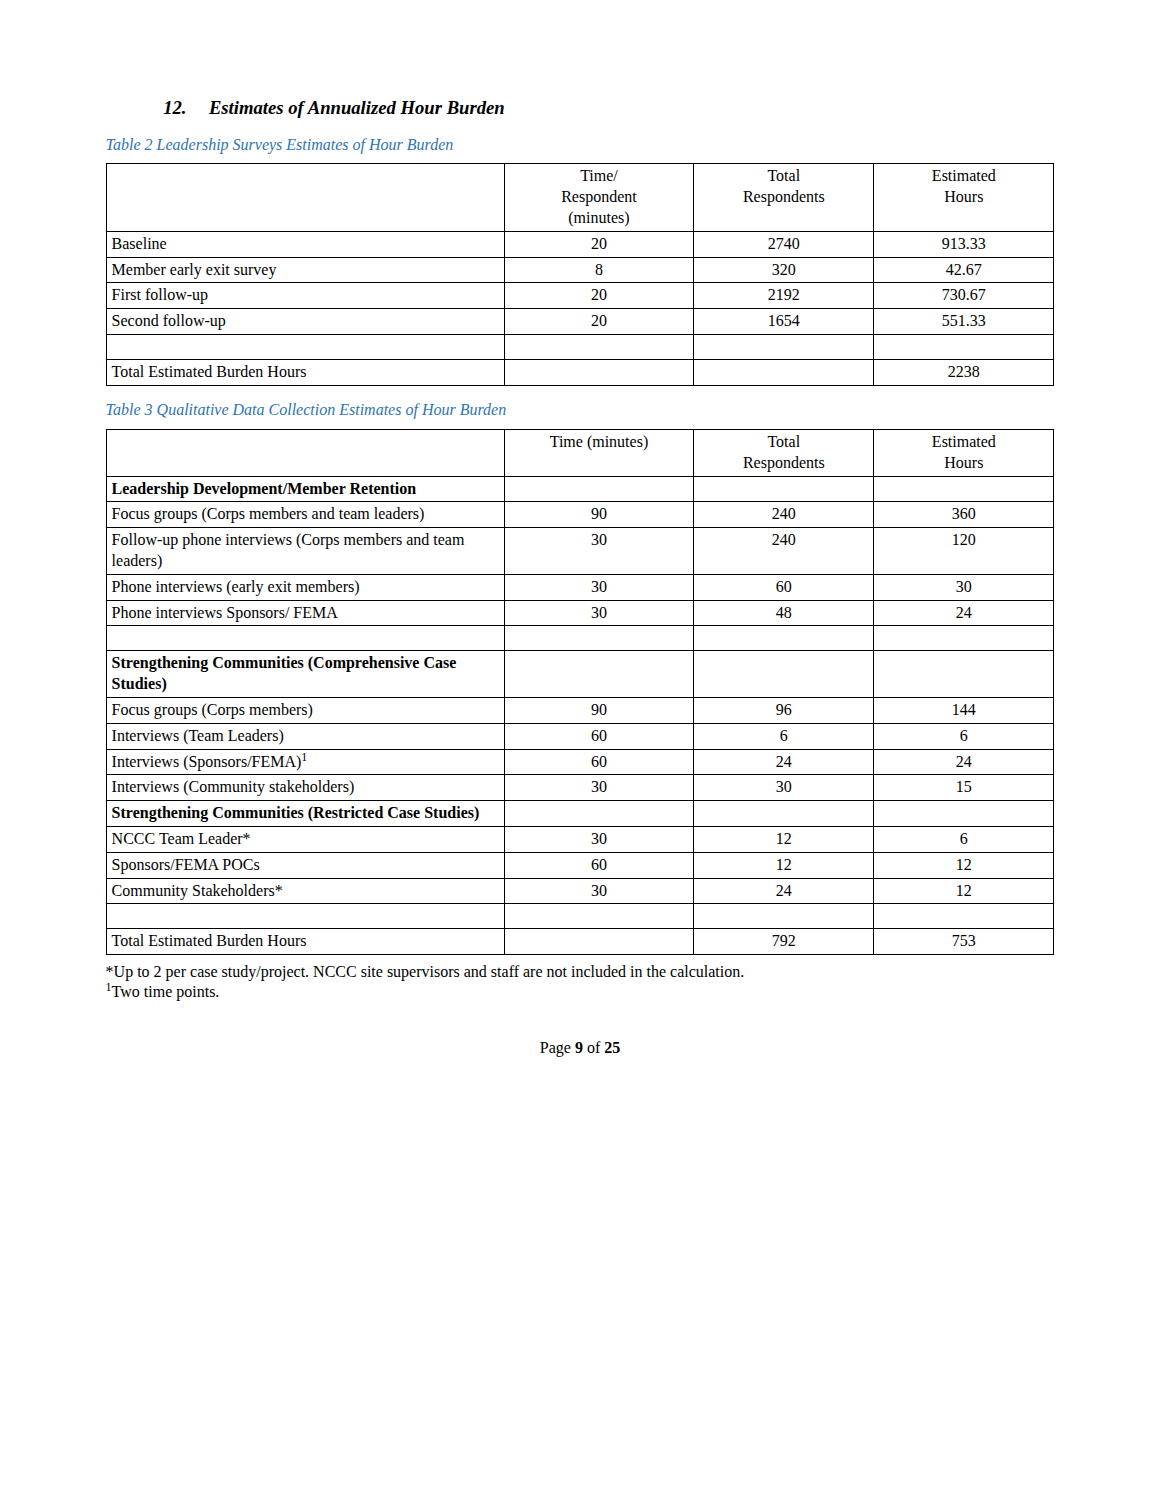12. Estimates of Annualized Hour Burden
Table 2 Leadership Surveys Estimates of Hour Burden
| | Time/ Respondent (minutes) | Total Respondents | Estimated Hours |
| --- | --- | --- | --- |
| Baseline | 20 | 2740 | 913.33 |
| Member early exit survey | 8 | 320 | 42.67 |
| First follow-up | 20 | 2192 | 730.67 |
| Second follow-up | 20 | 1654 | 551.33 |
| Total Estimated Burden Hours | | | 2238 |
Table 3 Qualitative Data Collection Estimates of Hour Burden
| | Time (minutes) | Total Respondents | Estimated Hours |
| --- | --- | --- | --- |
| Leadership Development/Member Retention | | | |
| Focus groups (Corps members and team leaders) | 90 | 240 | 360 |
| Follow-up phone interviews (Corps members and team leaders) | 30 | 240 | 120 |
| Phone interviews (early exit members) | 30 | 60 | 30 |
| Phone interviews Sponsors/ FEMA | 30 | 48 | 24 |
| Strengthening Communities (Comprehensive Case Studies) | | | |
| Focus groups (Corps members) | 90 | 96 | 144 |
| Interviews (Team Leaders) | 60 | 6 | 6 |
| Interviews (Sponsors/FEMA) 1 | 60 | 24 | 24 |
| Interviews (Community stakeholders) | 30 | 30 | 15 |
| Strengthening Communities (Restricted Case Studies) | | | |
| NCCC Team Leader* | 30 | 12 | 6 |
| Sponsors/FEMA POCs | 60 | 12 | 12 |
| Community Stakeholders* | 30 | 24 | 12 |
| Total Estimated Burden Hours | | 792 | 753 |
*Up to 2 per case study/project. NCCC site supervisors and staff are not included in the calculation.
1Two time points.
Page 9 of 25